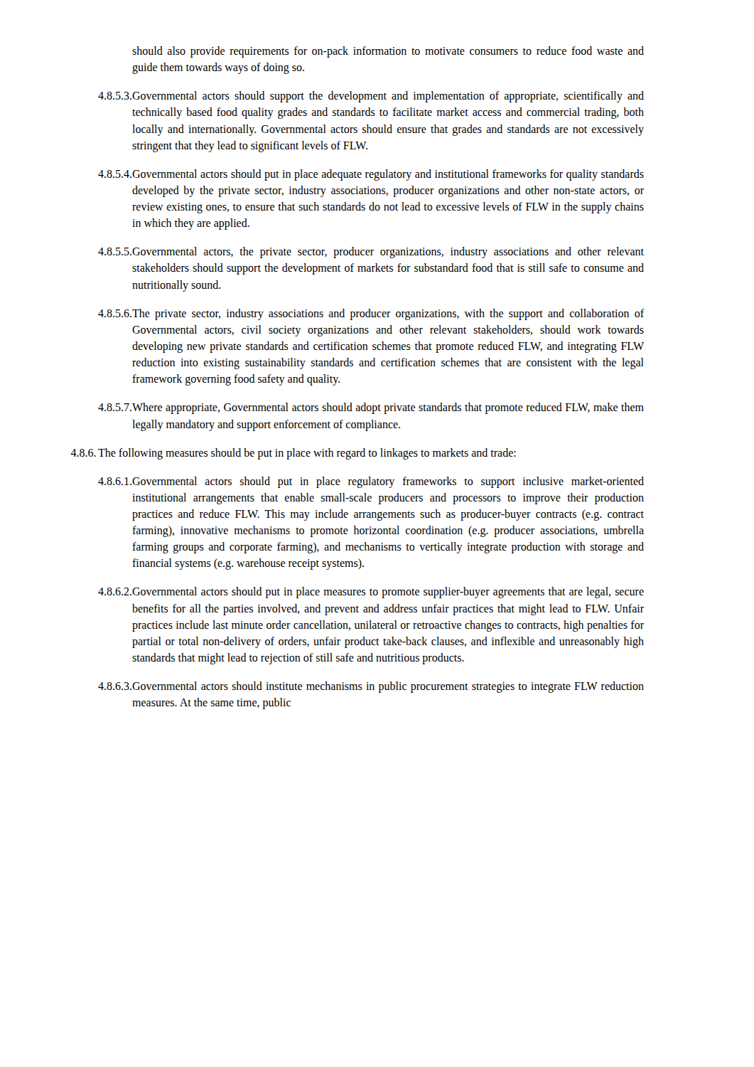should also provide requirements for on-pack information to motivate consumers to reduce food waste and guide them towards ways of doing so.
4.8.5.3.
Governmental actors should support the development and implementation of appropriate, scientifically and technically based food quality grades and standards to facilitate market access and commercial trading, both locally and internationally. Governmental actors should ensure that grades and standards are not excessively stringent that they lead to significant levels of FLW.
4.8.5.4.
Governmental actors should put in place adequate regulatory and institutional frameworks for quality standards developed by the private sector, industry associations, producer organizations and other non-state actors, or review existing ones, to ensure that such standards do not lead to excessive levels of FLW in the supply chains in which they are applied.
4.8.5.5.
Governmental actors, the private sector, producer organizations, industry associations and other relevant stakeholders should support the development of markets for substandard food that is still safe to consume and nutritionally sound.
4.8.5.6.
The private sector, industry associations and producer organizations, with the support and collaboration of Governmental actors, civil society organizations and other relevant stakeholders, should work towards developing new private standards and certification schemes that promote reduced FLW, and integrating FLW reduction into existing sustainability standards and certification schemes that are consistent with the legal framework governing food safety and quality.
4.8.5.7.
Where appropriate, Governmental actors should adopt private standards that promote reduced FLW, make them legally mandatory and support enforcement of compliance.
4.8.6.
The following measures should be put in place with regard to linkages to markets and trade:
4.8.6.1.
Governmental actors should put in place regulatory frameworks to support inclusive market-oriented institutional arrangements that enable small-scale producers and processors to improve their production practices and reduce FLW. This may include arrangements such as producer-buyer contracts (e.g. contract farming), innovative mechanisms to promote horizontal coordination (e.g. producer associations, umbrella farming groups and corporate farming), and mechanisms to vertically integrate production with storage and financial systems (e.g. warehouse receipt systems).
4.8.6.2.
Governmental actors should put in place measures to promote supplier-buyer agreements that are legal, secure benefits for all the parties involved, and prevent and address unfair practices that might lead to FLW. Unfair practices include last minute order cancellation, unilateral or retroactive changes to contracts, high penalties for partial or total non-delivery of orders, unfair product take-back clauses, and inflexible and unreasonably high standards that might lead to rejection of still safe and nutritious products.
4.8.6.3.
Governmental actors should institute mechanisms in public procurement strategies to integrate FLW reduction measures. At the same time, public